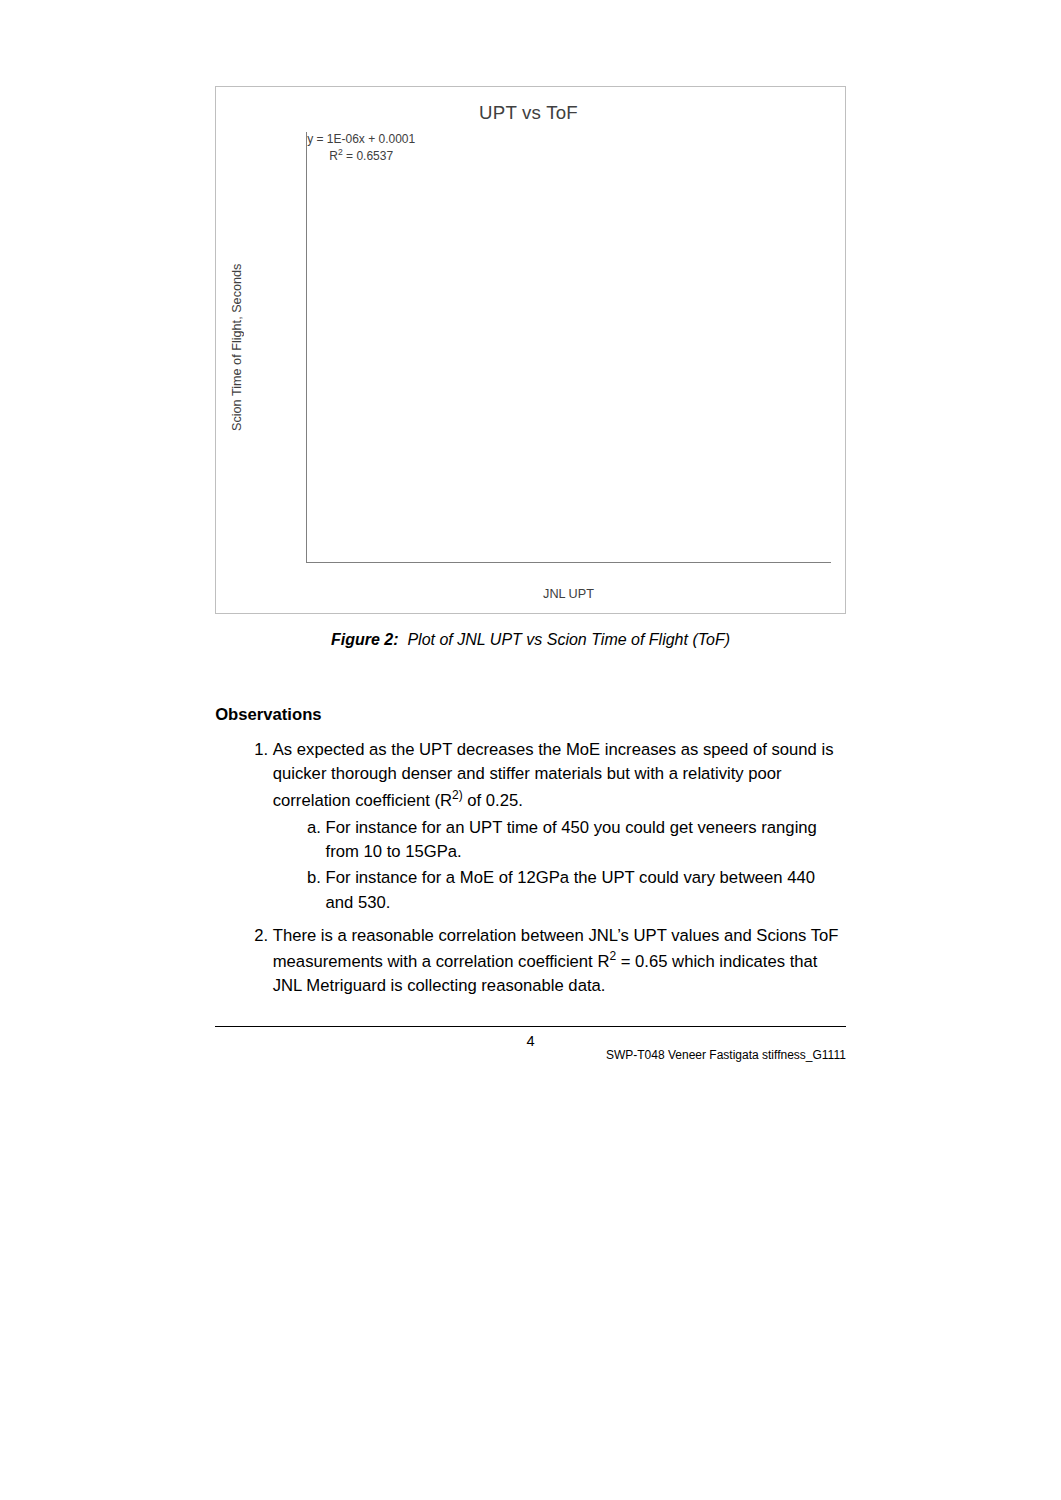UPT vs ToF
Scion Time of Flight, Seconds
y = 1E-06x + 0.0001
R2 = 0.6537
JNL UPT
Figure 2: Plot of JNL UPT vs Scion Time of Flight (ToF)
Observations
As expected as the UPT decreases the MoE increases as speed of sound is quicker thorough denser and stiffer materials but with a relativity poor correlation coefficient (R2) of 0.25.
For instance for an UPT time of 450 you could get veneers ranging from 10 to 15GPa.
For instance for a MoE of 12GPa the UPT could vary between 440 and 530.
There is a reasonable correlation between JNL’s UPT values and Scions ToF measurements with a correlation coefficient R2 = 0.65 which indicates that JNL Metriguard is collecting reasonable data.
4
SWP-T048 Veneer Fastigata stiffness_G1111